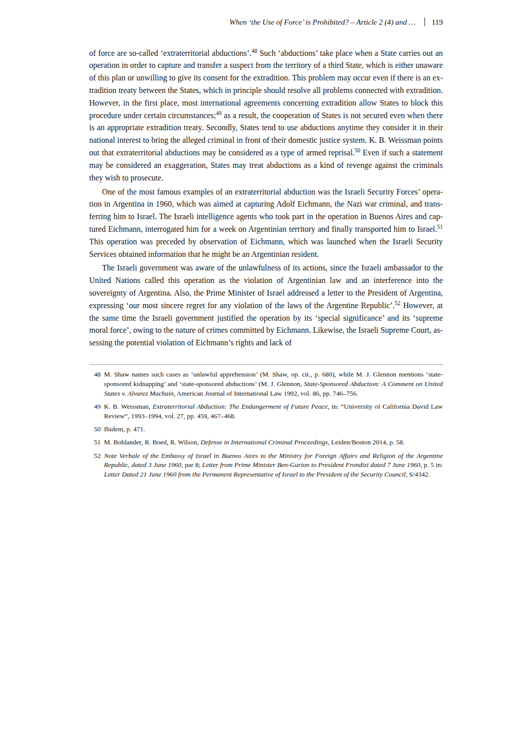When ‘the Use of Force’ is Prohibited? – Article 2 (4) and … 119
of force are so-called ‘extraterritorial abductions’.48 Such ‘abductions’ take place when a State carries out an operation in order to capture and transfer a suspect from the territory of a third State, which is either unaware of this plan or unwilling to give its consent for the extradition. This problem may occur even if there is an extradition treaty between the States, which in principle should resolve all problems connected with extradition. However, in the first place, most international agreements concerning extradition allow States to block this procedure under certain circumstances;49 as a result, the cooperation of States is not secured even when there is an appropriate extradition treaty. Secondly, States tend to use abductions anytime they consider it in their national interest to bring the alleged criminal in front of their domestic justice system. K. B. Weissman points out that extraterritorial abductions may be considered as a type of armed reprisal.50 Even if such a statement may be considered an exaggeration, States may treat abductions as a kind of revenge against the criminals they wish to prosecute.
One of the most famous examples of an extraterritorial abduction was the Israeli Security Forces’ operation in Argentina in 1960, which was aimed at capturing Adolf Eichmann, the Nazi war criminal, and transferring him to Israel. The Israeli intelligence agents who took part in the operation in Buenos Aires and captured Eichmann, interrogated him for a week on Argentinian territory and finally transported him to Israel.51 This operation was preceded by observation of Eichmann, which was launched when the Israeli Security Services obtained information that he might be an Argentinian resident.
The Israeli government was aware of the unlawfulness of its actions, since the Israeli ambassador to the United Nations called this operation as the violation of Argentinian law and an interference into the sovereignty of Argentina. Also, the Prime Minister of Israel addressed a letter to the President of Argentina, expressing ‘our most sincere regret for any violation of the laws of the Argentine Republic’.52 However, at the same time the Israeli government justified the operation by its ‘special significance’ and its ‘supreme moral force’, owing to the nature of crimes committed by Eichmann. Likewise, the Israeli Supreme Court, assessing the potential violation of Eichmann’s rights and lack of
M. Shaw names such cases as ‘unlawful apprehension’ (M. Shaw, op. cit., p. 680), while M. J. Glennon mentions ‘state-sponsored kidnapping’ and ‘state-sponsored abductions’ (M. J. Glennon, State-Sponsored Abduction: A Comment on United States v. Alvarez Machain, American Journal of International Law 1992, vol. 86, pp. 746–756.
K. B. Weissman, Extraterritorial Abduction: The Endangerment of Future Peace, in: “University of California David Law Review”, 1993–1994, vol. 27, pp. 459, 467–468.
Ibidem, p. 471.
M. Bohlander, R. Boed, R. Wilson, Defense in International Criminal Proceedings, Leiden/Boston 2014, p. 58.
Note Verbale of the Embassy of Israel in Buenos Aires to the Ministry for Foreign Affairs and Religion of the Argentine Republic, dated 3 June 1960, par 8; Letter from Prime Minister Ben-Gurion to President Frondizi dated 7 June 1960, p. 5 in: Letter Dated 21 June 1960 from the Permanent Representative of Israel to the President of the Security Council, S/4342.